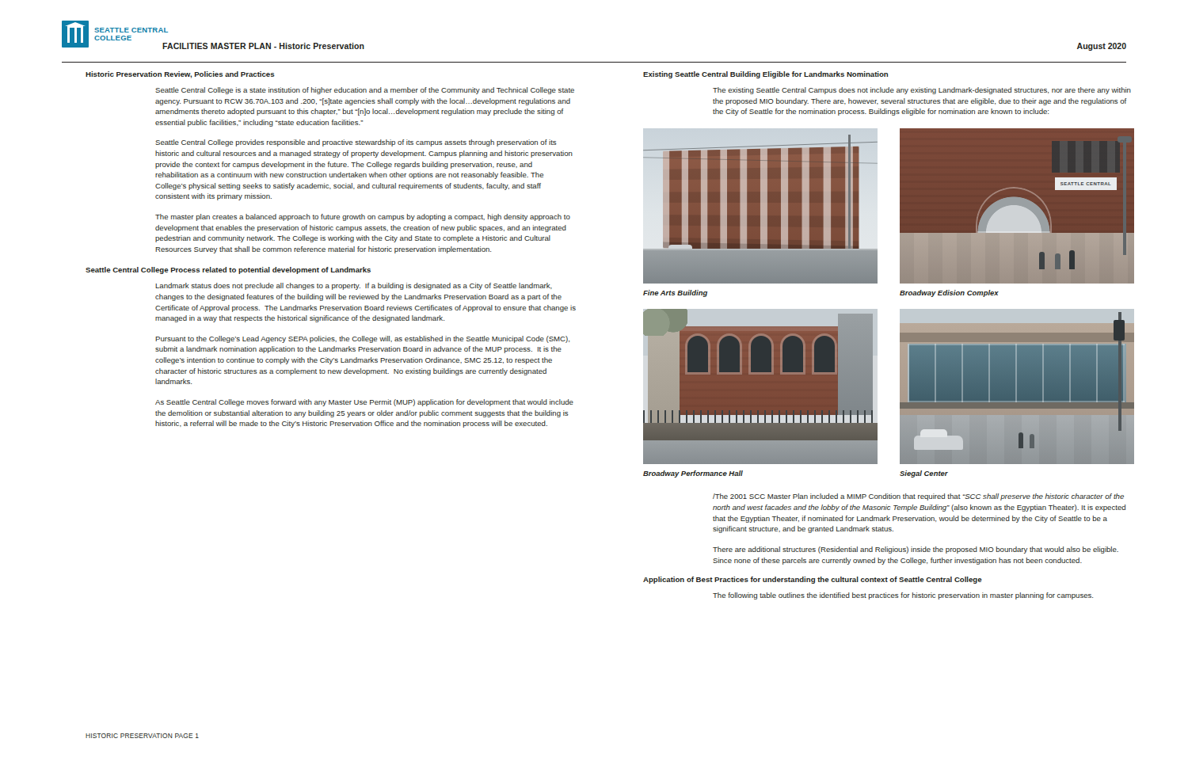Seattle Central College
FACILITIES MASTER PLAN - Historic Preservation
August 2020
Historic Preservation Review, Policies and Practices
Seattle Central College is a state institution of higher education and a member of the Community and Technical College state agency. Pursuant to RCW 36.70A.103 and .200, “[s]tate agencies shall comply with the local…development regulations and amendments thereto adopted pursuant to this chapter,” but “[n]o local…development regulation may preclude the siting of essential public facilities,” including “state education facilities.”
Seattle Central College provides responsible and proactive stewardship of its campus assets through preservation of its historic and cultural resources and a managed strategy of property development. Campus planning and historic preservation provide the context for campus development in the future. The College regards building preservation, reuse, and rehabilitation as a continuum with new construction undertaken when other options are not reasonably feasible. The College’s physical setting seeks to satisfy academic, social, and cultural requirements of students, faculty, and staff consistent with its primary mission.
The master plan creates a balanced approach to future growth on campus by adopting a compact, high density approach to development that enables the preservation of historic campus assets, the creation of new public spaces, and an integrated pedestrian and community network. The College is working with the City and State to complete a Historic and Cultural Resources Survey that shall be common reference material for historic preservation implementation.
Seattle Central College Process related to potential development of Landmarks
Landmark status does not preclude all changes to a property. If a building is designated as a City of Seattle landmark, changes to the designated features of the building will be reviewed by the Landmarks Preservation Board as a part of the Certificate of Approval process. The Landmarks Preservation Board reviews Certificates of Approval to ensure that change is managed in a way that respects the historical significance of the designated landmark.
Pursuant to the College’s Lead Agency SEPA policies, the College will, as established in the Seattle Municipal Code (SMC), submit a landmark nomination application to the Landmarks Preservation Board in advance of the MUP process. It is the college’s intention to continue to comply with the City’s Landmarks Preservation Ordinance, SMC 25.12, to respect the character of historic structures as a complement to new development. No existing buildings are currently designated landmarks.
As Seattle Central College moves forward with any Master Use Permit (MUP) application for development that would include the demolition or substantial alteration to any building 25 years or older and/or public comment suggests that the building is historic, a referral will be made to the City’s Historic Preservation Office and the nomination process will be executed.
Existing Seattle Central Building Eligible for Landmarks Nomination
The existing Seattle Central Campus does not include any existing Landmark-designated structures, nor are there any within the proposed MIO boundary. There are, however, several structures that are eligible, due to their age and the regulations of the City of Seattle for the nomination process. Buildings eligible for nomination are known to include:
Fine Arts Building
SEATTLE CENTRAL
Broadway Edision Complex
Broadway Performance Hall
Siegal Center
/The 2001 SCC Master Plan included a MIMP Condition that required that “SCC shall preserve the historic character of the north and west facades and the lobby of the Masonic Temple Building” (also known as the Egyptian Theater). It is expected that the Egyptian Theater, if nominated for Landmark Preservation, would be determined by the City of Seattle to be a significant structure, and be granted Landmark status.
There are additional structures (Residential and Religious) inside the proposed MIO boundary that would also be eligible. Since none of these parcels are currently owned by the College, further investigation has not been conducted.
Application of Best Practices for understanding the cultural context of Seattle Central College
The following table outlines the identified best practices for historic preservation in master planning for campuses.
HISTORIC PRESERVATION PAGE 1